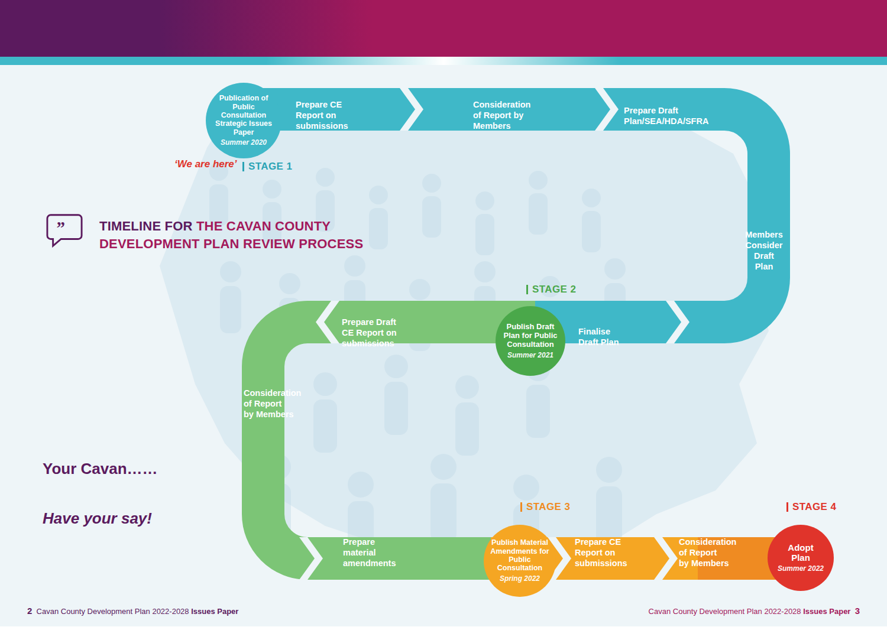Publication of
Public Consultation
Strategic Issues
Paper Summer 2020
Publish Draft
Plan for Public
Consultation Summer 2021
Publish Material
Amendments for
Public Consultation Spring 2022
Adopt
Plan Summer 2022
Prepare CE
Report on
submissions
Consideration
of Report by
Members
Prepare Draft
Plan/SEA/HDA/SFRA
Members
Consider
Draft
Plan
Finalise
Draft Plan
Prepare Draft
CE Report on
submissions
Consideration
of Report
by Members
Prepare
material
amendments
Prepare CE
Report on
submissions
Consideration
of Report
by Members
‘We are here’
STAGE 1
STAGE 2
STAGE 3
STAGE 4
”
TIMELINE FOR THE CAVAN COUNTY
DEVELOPMENT PLAN REVIEW PROCESS
Your Cavan……
Have your say!
2 Cavan County Development Plan 2022-2028 Issues Paper
Cavan County Development Plan 2022-2028 Issues Paper 3